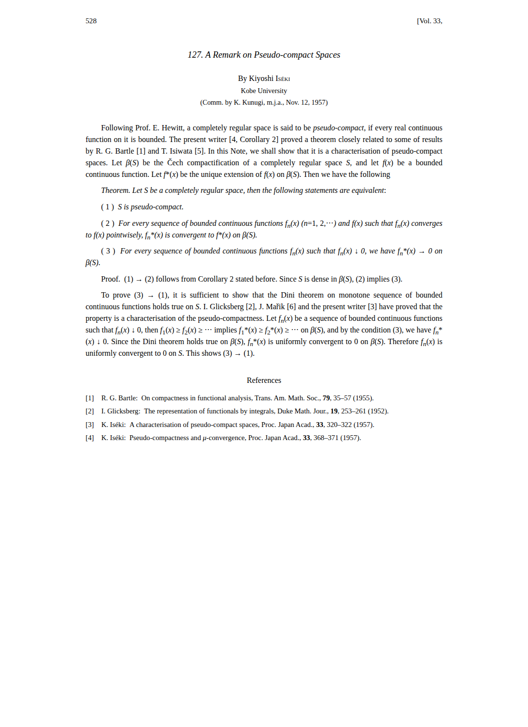528 [Vol. 33,
127. A Remark on Pseudo-compact Spaces
By Kiyoshi Iséki
Kobe University
(Comm. by K. Kunugi, m.j.a., Nov. 12, 1957)
Following Prof. E. Hewitt, a completely regular space is said to be pseudo-compact, if every real continuous function on it is bounded. The present writer [4, Corollary 2] proved a theorem closely related to some of results by R. G. Bartle [1] and T. Isiwata [5]. In this Note, we shall show that it is a characterisation of pseudo-compact spaces. Let β(S) be the Čech compactification of a completely regular space S, and let f(x) be a bounded continuous function. Let f*(x) be the unique extension of f(x) on β(S). Then we have the following
Theorem. Let S be a completely regular space, then the following statements are equivalent:
( 1 ) S is pseudo-compact.
( 2 ) For every sequence of bounded continuous functions fn(x) (n=1, 2,···) and f(x) such that fn(x) converges to f(x) pointwisely, fn*(x) is convergent to f*(x) on β(S).
( 3 ) For every sequence of bounded continuous functions fn(x) such that fn(x) ↓ 0, we have fn*(x) → 0 on β(S).
Proof. (1) → (2) follows from Corollary 2 stated before. Since S is dense in β(S), (2) implies (3).
To prove (3) → (1), it is sufficient to show that the Dini theorem on monotone sequence of bounded continuous functions holds true on S. I. Glicksberg [2], J. Mařik [6] and the present writer [3] have proved that the property is a characterisation of the pseudo-compactness. Let fn(x) be a sequence of bounded continuous functions such that fn(x) ↓ 0, then f1(x) ≥ f2(x) ≥ ··· implies f1*(x) ≥ f2*(x) ≥ ··· on β(S), and by the condition (3), we have fn*(x) ↓ 0. Since the Dini theorem holds true on β(S), fn*(x) is uniformly convergent to 0 on β(S). Therefore fn(x) is uniformly convergent to 0 on S. This shows (3) → (1).
References
[1] R. G. Bartle: On compactness in functional analysis, Trans. Am. Math. Soc., 79, 35–57 (1955).
[2] I. Glicksberg: The representation of functionals by integrals, Duke Math. Jour., 19, 253–261 (1952).
[3] K. Iséki: A characterisation of pseudo-compact spaces, Proc. Japan Acad., 33, 320–322 (1957).
[4] K. Iséki: Pseudo-compactness and μ-convergence, Proc. Japan Acad., 33, 368–371 (1957).